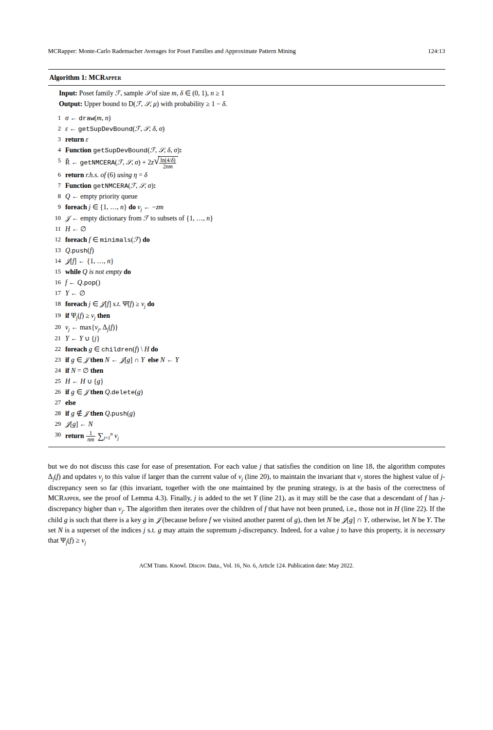MCRapper: Monte-Carlo Rademacher Averages for Poset Families and Approximate Pattern Mining 124:13
Algorithm 1: MCRapper
Input: Poset family ℱ, sample 𝒮 of size m, δ ∈ (0, 1), n ≥ 1
Output: Upper bound to D(ℱ, 𝒮, μ) with probability ≥ 1 − δ.
| 1 | σ ← draw ( m , n ) |
| 2 | ε ← getSupDevBound ( ℱ , 𝒮 , δ , σ ) |
| 3 | return ε |
| 4 | Function getSupDevBound ( ℱ , 𝒮 , δ , σ ) : |
| 5 | R̃ ← getNMCERA ( ℱ , 𝒮 , σ ) + 2 z ln(4/ δ ) 2 nm |
| 6 | return r.h.s. of (6) using η = δ |
| 7 | Function getNMCERA ( ℱ , 𝒮 , σ ) : |
| 8 | Q ← empty priority queue |
| 9 | foreach j ∈ {1, …, n } do v j ← − zm |
| 10 | 𝒥 ← empty dictionary from ℱ to subsets of {1, …, n } |
| 11 | H ← ∅ |
| 12 | foreach f ∈ minimals ( ℱ ) do |
| 13 | Q . push ( f ) |
| 14 | 𝒥 [ f ] ← {1, …, n } |
| 15 | while Q is not empty do |
| 16 | f ← Q . pop () |
| 17 | Y ← ∅ |
| 18 | foreach j ∈ 𝒥 [ f ] s.t. Ψ̃ ( f ) ≥ v j do |
| 19 | if Ψ j ( f ) ≥ v j then |
| 20 | v j ← max{ v j , Δ j ( f )} |
| 21 | Y ← Y ∪ { j } |
| 22 | foreach g ∈ children ( f ) \ H do |
| 23 | if g ∈ 𝒥 then N ← 𝒥 [ g ] ∩ Y else N ← Y |
| 24 | if N = ∅ then |
| 25 | H ← H ∪ { g } |
| 26 | if g ∈ 𝒥 then Q . delete ( g ) |
| 27 | else |
| 28 | if g ∉ 𝒥 then Q . push ( g ) |
| 29 | 𝒥 [ g ] ← N |
| 30 | return 1 nm ∑ j =1 n v j |
but we do not discuss this case for ease of presentation. For each value j that satisfies the condition on line 18, the algorithm computes Δj(f) and updates vj to this value if larger than the current value of vj (line 20), to maintain the invariant that vj stores the highest value of j-discrepancy seen so far (this invariant, together with the one maintained by the pruning strategy, is at the basis of the correctness of MCRapper, see the proof of Lemma 4.3). Finally, j is added to the set Y (line 21), as it may still be the case that a descendant of f has j-discrepancy higher than vj. The algorithm then iterates over the children of f that have not been pruned, i.e., those not in H (line 22). If the child g is such that there is a key g in 𝒥 (because before f we visited another parent of g), then let N be 𝒥[g] ∩ Y, otherwise, let N be Y. The set N is a superset of the indices j s.t. g may attain the supremum j-discrepancy. Indeed, for a value j to have this property, it is necessary that Ψj(f) ≥ vj
ACM Trans. Knowl. Discov. Data., Vol. 16, No. 6, Article 124. Publication date: May 2022.